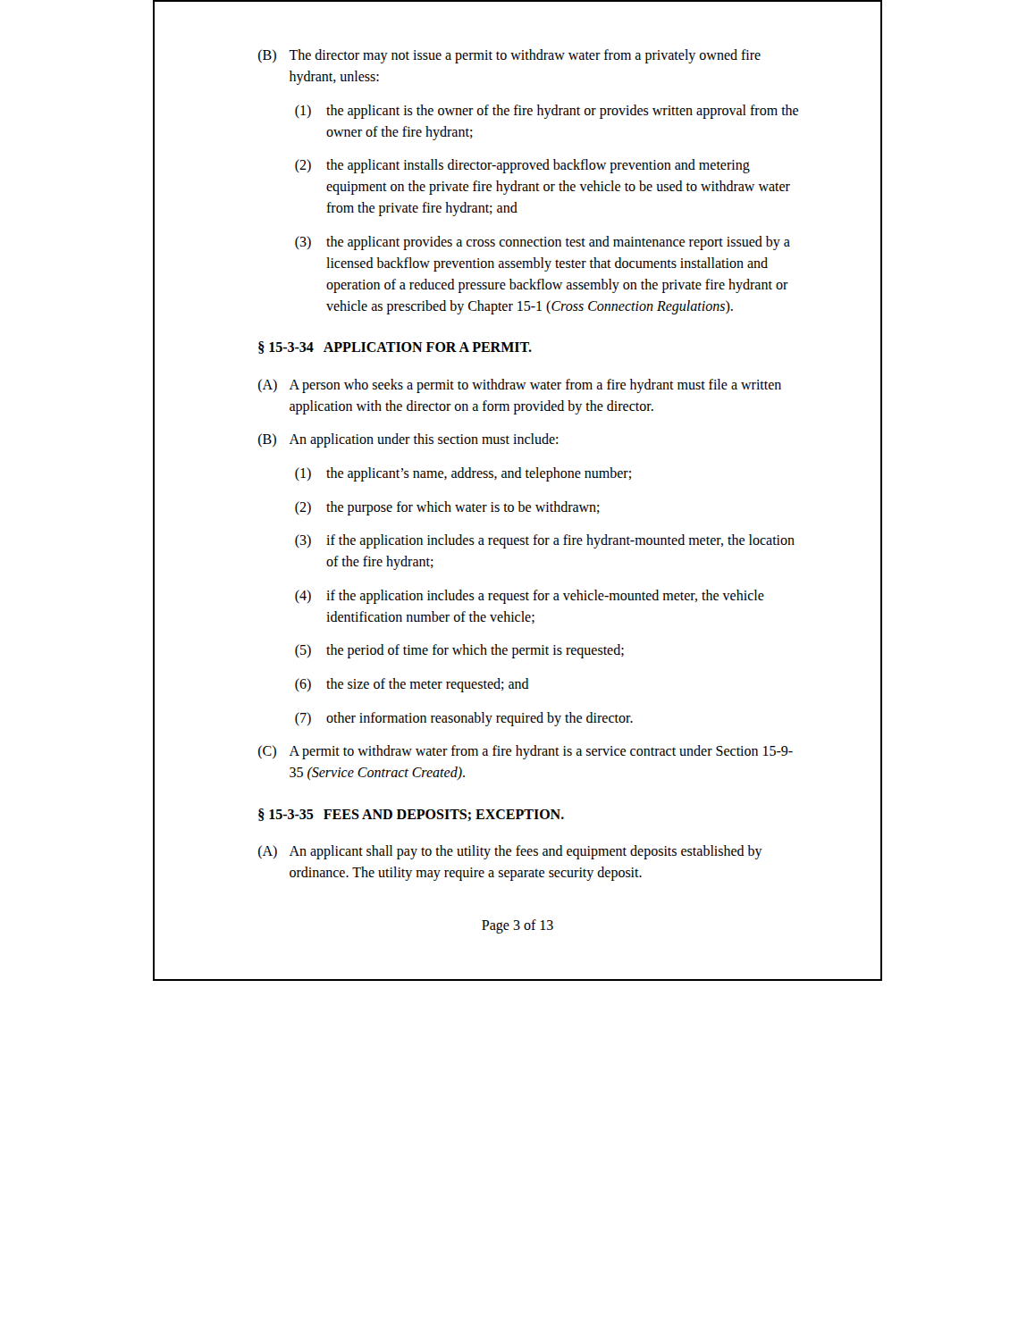(B)
The director may not issue a permit to withdraw water from a privately owned fire hydrant, unless:
(1)
the applicant is the owner of the fire hydrant or provides written approval from the owner of the fire hydrant;
(2)
the applicant installs director-approved backflow prevention and metering equipment on the private fire hydrant or the vehicle to be used to withdraw water from the private fire hydrant; and
(3)
the applicant provides a cross connection test and maintenance report issued by a licensed backflow prevention assembly tester that documents installation and operation of a reduced pressure backflow assembly on the private fire hydrant or vehicle as prescribed by Chapter 15-1 (Cross Connection Regulations).
§ 15-3-34
APPLICATION FOR A PERMIT.
(A)
A person who seeks a permit to withdraw water from a fire hydrant must file a written application with the director on a form provided by the director.
(B)
An application under this section must include:
(1)
the applicant’s name, address, and telephone number;
(2)
the purpose for which water is to be withdrawn;
(3)
if the application includes a request for a fire hydrant-mounted meter, the location of the fire hydrant;
(4)
if the application includes a request for a vehicle-mounted meter, the vehicle identification number of the vehicle;
(5)
the period of time for which the permit is requested;
(6)
the size of the meter requested; and
(7)
other information reasonably required by the director.
(C)
A permit to withdraw water from a fire hydrant is a service contract under Section 15-9-35 (Service Contract Created).
§ 15-3-35
FEES AND DEPOSITS; EXCEPTION.
(A)
An applicant shall pay to the utility the fees and equipment deposits established by ordinance. The utility may require a separate security deposit.
Page 3 of 13